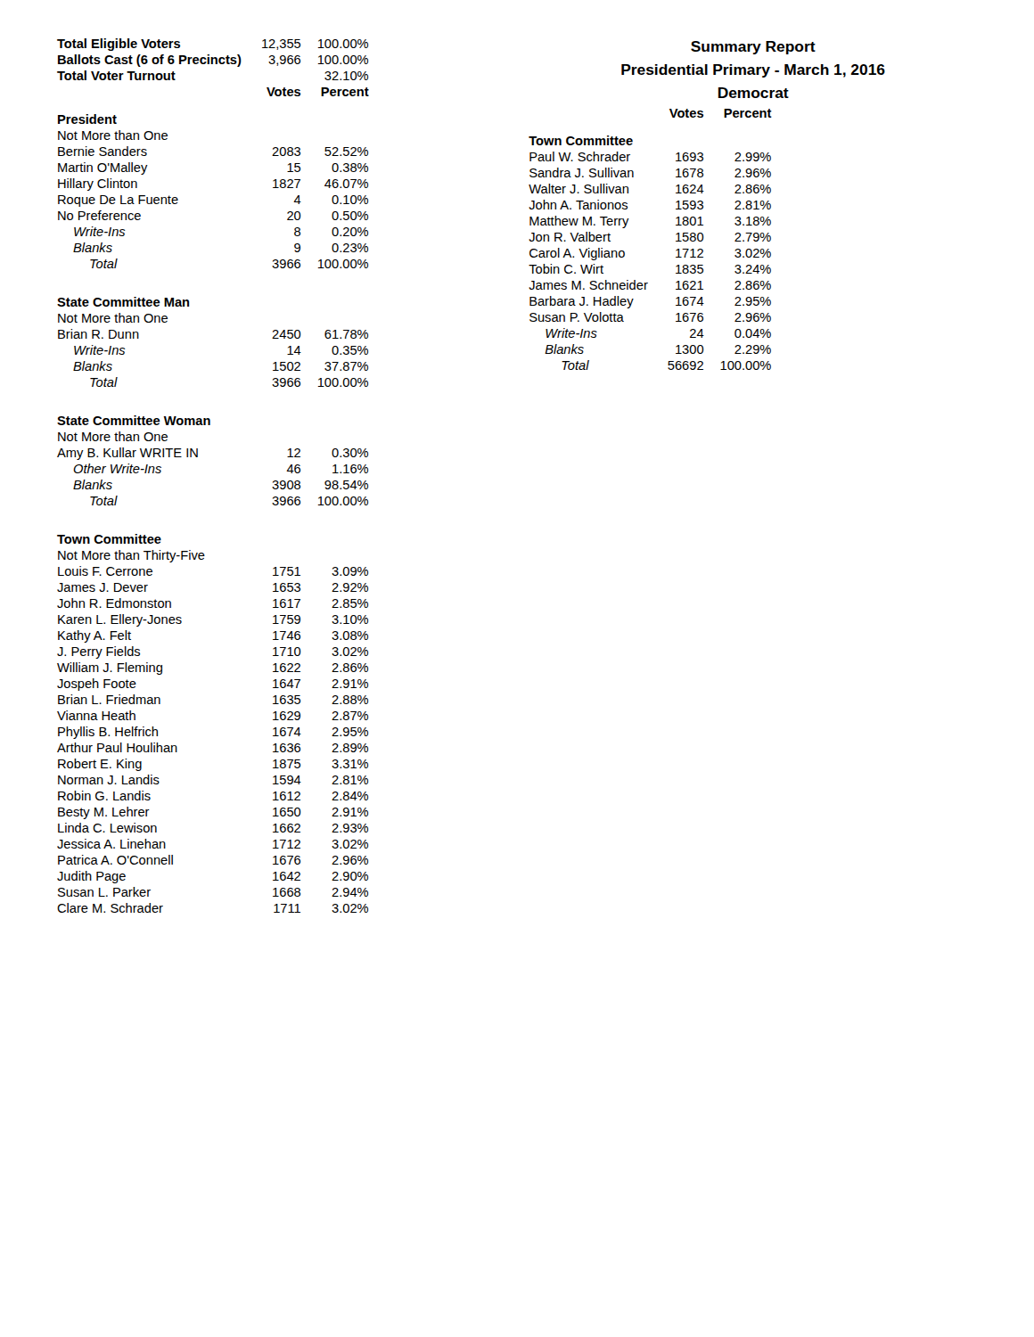| / Total Eligible Voters / 12,355 / 100.00% / / Ballots Cast (6 of 6 Precincts) / 3,966 / 100.00% / / Total Voter Turnout / / 32.10% / / / Votes / Percent / / President / / / / Not More than One / / / / Bernie Sanders / 2083 / 52.52% / / Martin O'Malley / 15 / 0.38% / / Hillary Clinton / 1827 / 46.07% / / Roque De La Fuente / 4 / 0.10% / / No Preference / 20 / 0.50% / / Write-Ins / 8 / 0.20% / / Blanks / 9 / 0.23% / / Total / 3966 / 100.00% / / State Committee Man / / / / Not More than One / / / / Brian R. Dunn / 2450 / 61.78% / / Write-Ins / 14 / 0.35% / / Blanks / 1502 / 37.87% / / Total / 3966 / 100.00% / / State Committee Woman / / / / Not More than One / / / / Amy B. Kullar WRITE IN / 12 / 0.30% / / Other Write-Ins / 46 / 1.16% / / Blanks / 3908 / 98.54% / / Total / 3966 / 100.00% / / Town Committee / / / / Not More than Thirty-Five / / / / Louis F. Cerrone / 1751 / 3.09% / / James J. Dever / 1653 / 2.92% / / John R. Edmonston / 1617 / 2.85% / / Karen L. Ellery-Jones / 1759 / 3.10% / / Kathy A. Felt / 1746 / 3.08% / / J. Perry Fields / 1710 / 3.02% / / William J. Fleming / 1622 / 2.86% / / Jospeh Foote / 1647 / 2.91% / / Brian L. Friedman / 1635 / 2.88% / / Vianna Heath / 1629 / 2.87% / / Phyllis B. Helfrich / 1674 / 2.95% / / Arthur Paul Houlihan / 1636 / 2.89% / / Robert E. King / 1875 / 3.31% / / Norman J. Landis / 1594 / 2.81% / / Robin G. Landis / 1612 / 2.84% / / Besty M. Lehrer / 1650 / 2.91% / / Linda C. Lewison / 1662 / 2.93% / / Jessica A. Linehan / 1712 / 3.02% / / Patrica A. O'Connell / 1676 / 2.96% / / Judith Page / 1642 / 2.90% / / Susan L. Parker / 1668 / 2.94% / / Clare M. Schrader / 1711 / 3.02% / | Summary Report Presidential Primary - March 1, 2016 Democrat / / Votes / Percent / / Town Committee / / / / Paul W. Schrader / 1693 / 2.99% / / Sandra J. Sullivan / 1678 / 2.96% / / Walter J. Sullivan / 1624 / 2.86% / / John A. Tanionos / 1593 / 2.81% / / Matthew M. Terry / 1801 / 3.18% / / Jon R. Valbert / 1580 / 2.79% / / Carol A. Vigliano / 1712 / 3.02% / / Tobin C. Wirt / 1835 / 3.24% / / James M. Schneider / 1621 / 2.86% / / Barbara J. Hadley / 1674 / 2.95% / / Susan P. Volotta / 1676 / 2.96% / / Write-Ins / 24 / 0.04% / / Blanks / 1300 / 2.29% / / Total / 56692 / 100.00% / |